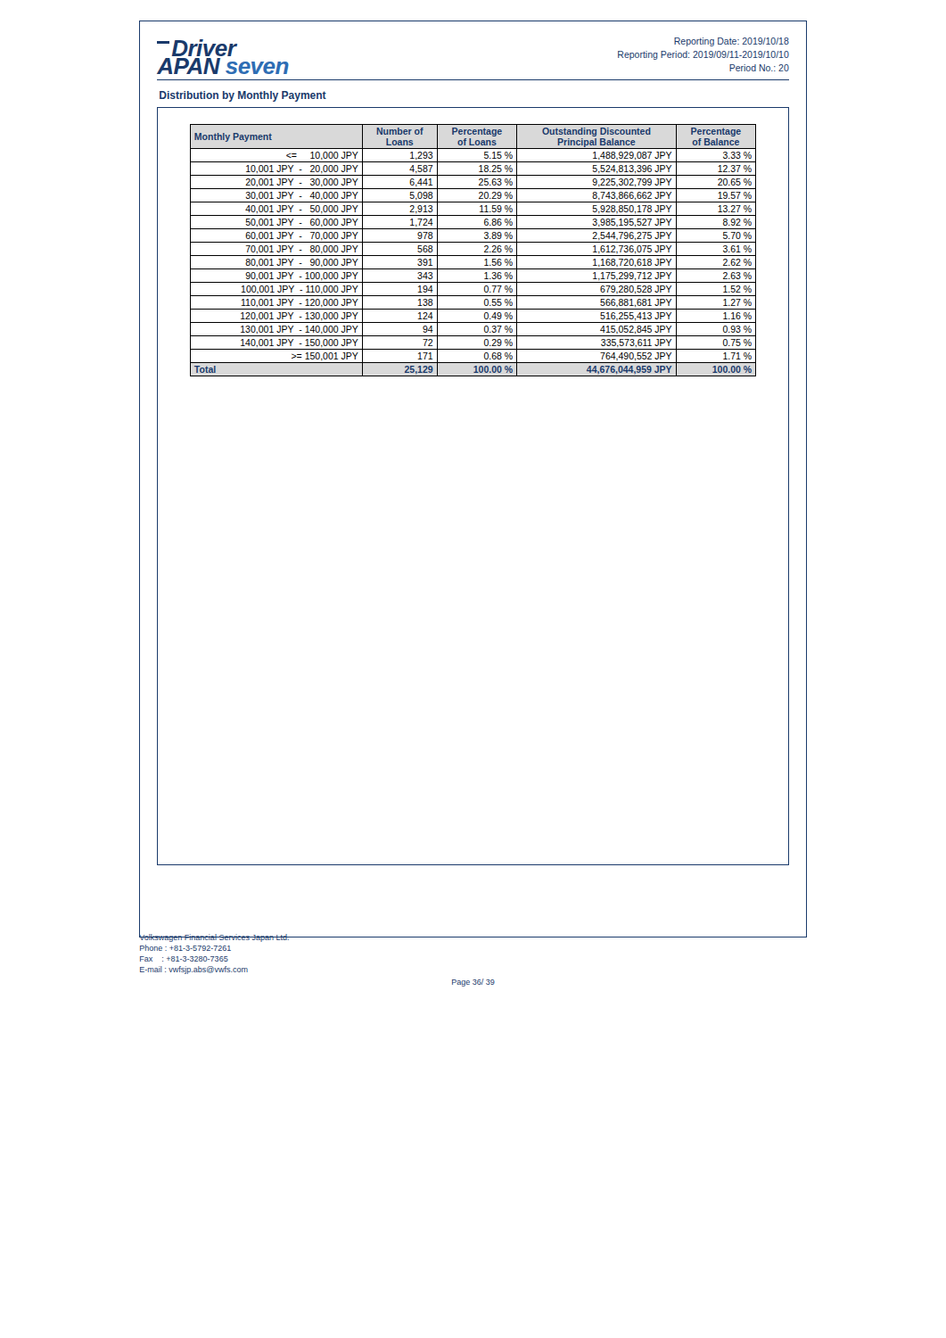Driver
APAN seven
Reporting Date: 2019/10/18
Reporting Period: 2019/09/11-2019/10/10
Period No.: 20
Distribution by Monthly Payment
| Monthly Payment | Number of Loans | Percentage of Loans | Outstanding Discounted Principal Balance | Percentage of Balance |
| --- | --- | --- | --- | --- |
| <= 10,000 JPY | 1,293 | 5.15 % | 1,488,929,087 JPY | 3.33 % |
| 10,001 JPY - 20,000 JPY | 4,587 | 18.25 % | 5,524,813,396 JPY | 12.37 % |
| 20,001 JPY - 30,000 JPY | 6,441 | 25.63 % | 9,225,302,799 JPY | 20.65 % |
| 30,001 JPY - 40,000 JPY | 5,098 | 20.29 % | 8,743,866,662 JPY | 19.57 % |
| 40,001 JPY - 50,000 JPY | 2,913 | 11.59 % | 5,928,850,178 JPY | 13.27 % |
| 50,001 JPY - 60,000 JPY | 1,724 | 6.86 % | 3,985,195,527 JPY | 8.92 % |
| 60,001 JPY - 70,000 JPY | 978 | 3.89 % | 2,544,796,275 JPY | 5.70 % |
| 70,001 JPY - 80,000 JPY | 568 | 2.26 % | 1,612,736,075 JPY | 3.61 % |
| 80,001 JPY - 90,000 JPY | 391 | 1.56 % | 1,168,720,618 JPY | 2.62 % |
| 90,001 JPY - 100,000 JPY | 343 | 1.36 % | 1,175,299,712 JPY | 2.63 % |
| 100,001 JPY - 110,000 JPY | 194 | 0.77 % | 679,280,528 JPY | 1.52 % |
| 110,001 JPY - 120,000 JPY | 138 | 0.55 % | 566,881,681 JPY | 1.27 % |
| 120,001 JPY - 130,000 JPY | 124 | 0.49 % | 516,255,413 JPY | 1.16 % |
| 130,001 JPY - 140,000 JPY | 94 | 0.37 % | 415,052,845 JPY | 0.93 % |
| 140,001 JPY - 150,000 JPY | 72 | 0.29 % | 335,573,611 JPY | 0.75 % |
| >= 150,001 JPY | 171 | 0.68 % | 764,490,552 JPY | 1.71 % |
| Total | 25,129 | 100.00 % | 44,676,044,959 JPY | 100.00 % |
Volkswagen Financial Services Japan Ltd.
Phone : +81-3-5792-7261
Fax : +81-3-3280-7365
E-mail : vwfsjp.abs@vwfs.com
Page 36/ 39